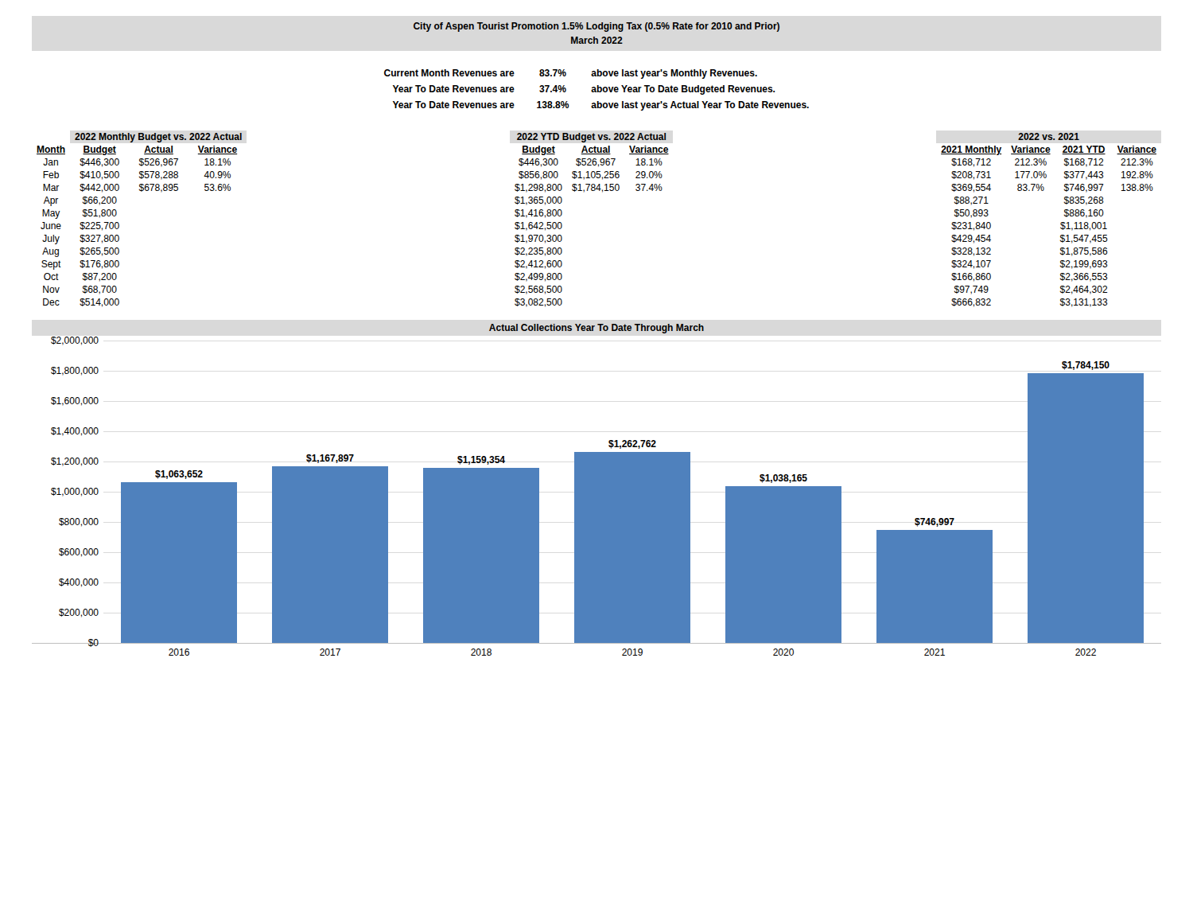City of Aspen Tourist Promotion 1.5% Lodging Tax (0.5% Rate for 2010 and Prior)
March 2022
| Current Month Revenues are | 83.7% | above last year's Monthly Revenues. |
| Year To Date Revenues are | 37.4% | above Year To Date Budgeted Revenues. |
| Year To Date Revenues are | 138.8% | above last year's Actual Year To Date Revenues. |
| | 2022 Monthly Budget vs. 2022 Actual |
| Month | Budget | Actual | Variance |
| Jan | $446,300 | $526,967 | 18.1% |
| Feb | $410,500 | $578,288 | 40.9% |
| Mar | $442,000 | $678,895 | 53.6% |
| Apr | $66,200 | | |
| May | $51,800 | | |
| June | $225,700 | | |
| July | $327,800 | | |
| Aug | $265,500 | | |
| Sept | $176,800 | | |
| Oct | $87,200 | | |
| Nov | $68,700 | | |
| Dec | $514,000 | | |
| 2022 YTD Budget vs. 2022 Actual |
| Budget | Actual | Variance |
| $446,300 | $526,967 | 18.1% |
| $856,800 | $1,105,256 | 29.0% |
| $1,298,800 | $1,784,150 | 37.4% |
| $1,365,000 | | |
| $1,416,800 | | |
| $1,642,500 | | |
| $1,970,300 | | |
| $2,235,800 | | |
| $2,412,600 | | |
| $2,499,800 | | |
| $2,568,500 | | |
| $3,082,500 | | |
| 2022 vs. 2021 |
| 2021 Monthly | Variance | 2021 YTD | Variance |
| $168,712 | 212.3% | $168,712 | 212.3% |
| $208,731 | 177.0% | $377,443 | 192.8% |
| $369,554 | 83.7% | $746,997 | 138.8% |
| $88,271 | | $835,268 | |
| $50,893 | | $886,160 | |
| $231,840 | | $1,118,001 | |
| $429,454 | | $1,547,455 | |
| $328,132 | | $1,875,586 | |
| $324,107 | | $2,199,693 | |
| $166,860 | | $2,366,553 | |
| $97,749 | | $2,464,302 | |
| $666,832 | | $3,131,133 | |
Actual Collections Year To Date Through March
$2,000,000
$1,800,000
$1,600,000
$1,400,000
$1,200,000
$1,000,000
$800,000
$600,000
$400,000
$200,000
$0
$1,063,652
$1,167,897
$1,159,354
$1,262,762
$1,038,165
$746,997
$1,784,150
2016
2017
2018
2019
2020
2021
2022